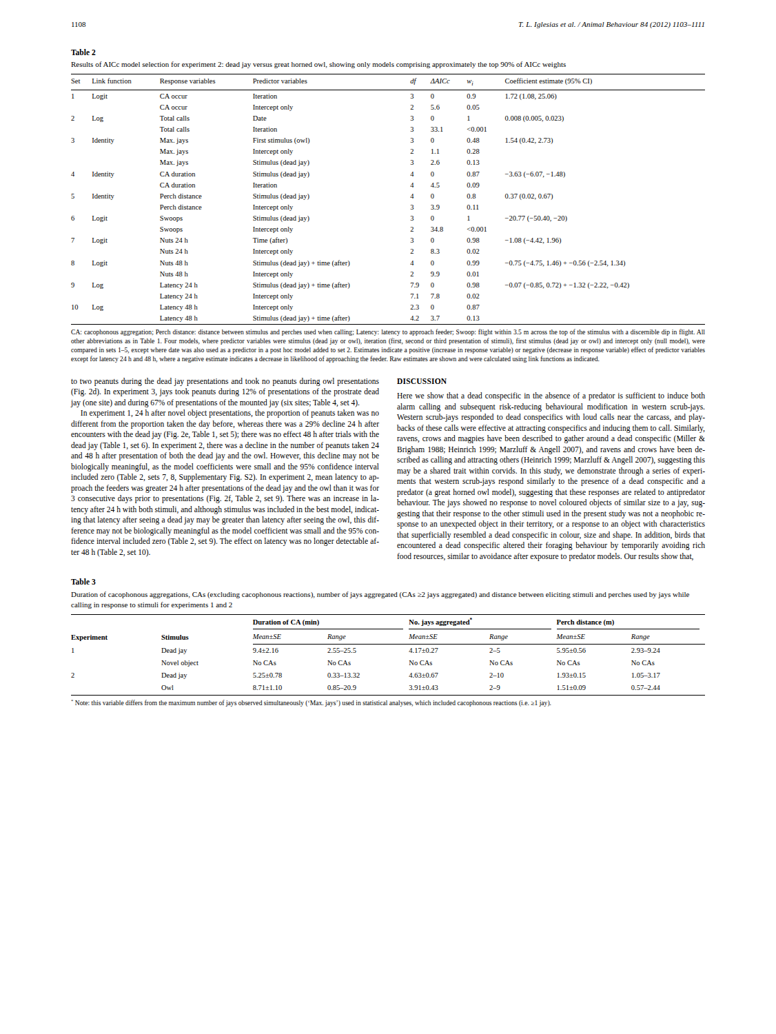1108
T. L. Iglesias et al. / Animal Behaviour 84 (2012) 1103–1111
Table 2
Results of AICc model selection for experiment 2: dead jay versus great horned owl, showing only models comprising approximately the top 90% of AICc weights
| Set | Link function | Response variables | Predictor variables | df | ΔAICc | w i | Coefficient estimate (95% CI) |
| --- | --- | --- | --- | --- | --- | --- | --- |
| 1 | Logit | CA occur | Iteration | 3 | 0 | 0.9 | 1.72 (1.08, 25.06) |
| | | CA occur | Intercept only | 2 | 5.6 | 0.05 | |
| 2 | Log | Total calls | Date | 3 | 0 | 1 | 0.008 (0.005, 0.023) |
| | | Total calls | Iteration | 3 | 33.1 | <0.001 | |
| 3 | Identity | Max. jays | First stimulus (owl) | 3 | 0 | 0.48 | 1.54 (0.42, 2.73) |
| | | Max. jays | Intercept only | 2 | 1.1 | 0.28 | |
| | | Max. jays | Stimulus (dead jay) | 3 | 2.6 | 0.13 | |
| 4 | Identity | CA duration | Stimulus (dead jay) | 4 | 0 | 0.87 | −3.63 (−6.07, −1.48) |
| | | CA duration | Iteration | 4 | 4.5 | 0.09 | |
| 5 | Identity | Perch distance | Stimulus (dead jay) | 4 | 0 | 0.8 | 0.37 (0.02, 0.67) |
| | | Perch distance | Intercept only | 3 | 3.9 | 0.11 | |
| 6 | Logit | Swoops | Stimulus (dead jay) | 3 | 0 | 1 | −20.77 (−50.40, −20) |
| | | Swoops | Intercept only | 2 | 34.8 | <0.001 | |
| 7 | Logit | Nuts 24 h | Time (after) | 3 | 0 | 0.98 | −1.08 (−4.42, 1.96) |
| | | Nuts 24 h | Intercept only | 2 | 8.3 | 0.02 | |
| 8 | Logit | Nuts 48 h | Stimulus (dead jay) + time (after) | 4 | 0 | 0.99 | −0.75 (−4.75, 1.46) + −0.56 (−2.54, 1.34) |
| | | Nuts 48 h | Intercept only | 2 | 9.9 | 0.01 | |
| 9 | Log | Latency 24 h | Stimulus (dead jay) + time (after) | 7.9 | 0 | 0.98 | −0.07 (−0.85, 0.72) + −1.32 (−2.22, −0.42) |
| | | Latency 24 h | Intercept only | 7.1 | 7.8 | 0.02 | |
| 10 | Log | Latency 48 h | Intercept only | 2.3 | 0 | 0.87 | |
| | | Latency 48 h | Stimulus (dead jay) + time (after) | 4.2 | 3.7 | 0.13 | |
CA: cacophonous aggregation; Perch distance: distance between stimulus and perches used when calling; Latency: latency to approach feeder; Swoop: flight within 3.5 m across the top of the stimulus with a discernible dip in flight. All other abbreviations as in Table 1. Four models, where predictor variables were stimulus (dead jay or owl), iteration (first, second or third presentation of stimuli), first stimulus (dead jay or owl) and intercept only (null model), were compared in sets 1–5, except where date was also used as a predictor in a post hoc model added to set 2. Estimates indicate a positive (increase in response variable) or negative (decrease in response variable) effect of predictor variables except for latency 24 h and 48 h, where a negative estimate indicates a decrease in likelihood of approaching the feeder. Raw estimates are shown and were calculated using link functions as indicated.
to two peanuts during the dead jay presentations and took no peanuts during owl presentations (Fig. 2d). In experiment 3, jays took peanuts during 12% of presentations of the prostrate dead jay (one site) and during 67% of presentations of the mounted jay (six sites; Table 4, set 4).
In experiment 1, 24 h after novel object presentations, the proportion of peanuts taken was no different from the proportion taken the day before, whereas there was a 29% decline 24 h after encounters with the dead jay (Fig. 2e, Table 1, set 5); there was no effect 48 h after trials with the dead jay (Table 1, set 6). In experiment 2, there was a decline in the number of peanuts taken 24 and 48 h after presentation of both the dead jay and the owl. However, this decline may not be biologically meaningful, as the model coefficients were small and the 95% confidence interval included zero (Table 2, sets 7, 8, Supplementary Fig. S2). In experiment 2, mean latency to approach the feeders was greater 24 h after presentations of the dead jay and the owl than it was for 3 consecutive days prior to presentations (Fig. 2f, Table 2, set 9). There was an increase in latency after 24 h with both stimuli, and although stimulus was included in the best model, indicating that latency after seeing a dead jay may be greater than latency after seeing the owl, this difference may not be biologically meaningful as the model coefficient was small and the 95% confidence interval included zero (Table 2, set 9). The effect on latency was no longer detectable after 48 h (Table 2, set 10).
Discussion
Here we show that a dead conspecific in the absence of a predator is sufficient to induce both alarm calling and subsequent risk-reducing behavioural modification in western scrub-jays. Western scrub-jays responded to dead conspecifics with loud calls near the carcass, and playbacks of these calls were effective at attracting conspecifics and inducing them to call. Similarly, ravens, crows and magpies have been described to gather around a dead conspecific (Miller & Brigham 1988; Heinrich 1999; Marzluff & Angell 2007), and ravens and crows have been described as calling and attracting others (Heinrich 1999; Marzluff & Angell 2007), suggesting this may be a shared trait within corvids. In this study, we demonstrate through a series of experiments that western scrub-jays respond similarly to the presence of a dead conspecific and a predator (a great horned owl model), suggesting that these responses are related to antipredator behaviour. The jays showed no response to novel coloured objects of similar size to a jay, suggesting that their response to the other stimuli used in the present study was not a neophobic response to an unexpected object in their territory, or a response to an object with characteristics that superficially resembled a dead conspecific in colour, size and shape. In addition, birds that encountered a dead conspecific altered their foraging behaviour by temporarily avoiding rich food resources, similar to avoidance after exposure to predator models. Our results show that,
Table 3
Duration of cacophonous aggregations, CAs (excluding cacophonous reactions), number of jays aggregated (CAs ≥2 jays aggregated) and distance between eliciting stimuli and perches used by jays while calling in response to stimuli for experiments 1 and 2
| Experiment | Stimulus | Duration of CA (min) | No. jays aggregated * | Perch distance (m) |
| --- | --- | --- | --- | --- |
| Mean±SE | Range | Mean±SE | Range | Mean±SE | Range |
| 1 | Dead jay | 9.4±2.16 | 2.55–25.5 | 4.17±0.27 | 2–5 | 5.95±0.56 | 2.93–9.24 |
| | Novel object | No CAs | No CAs | No CAs | No CAs | No CAs | No CAs |
| 2 | Dead jay | 5.25±0.78 | 0.33–13.32 | 4.63±0.67 | 2–10 | 1.93±0.15 | 1.05–3.17 |
| | Owl | 8.71±1.10 | 0.85–20.9 | 3.91±0.43 | 2–9 | 1.51±0.09 | 0.57–2.44 |
* Note: this variable differs from the maximum number of jays observed simultaneously (‘Max. jays’) used in statistical analyses, which included cacophonous reactions (i.e. ≥1 jay).